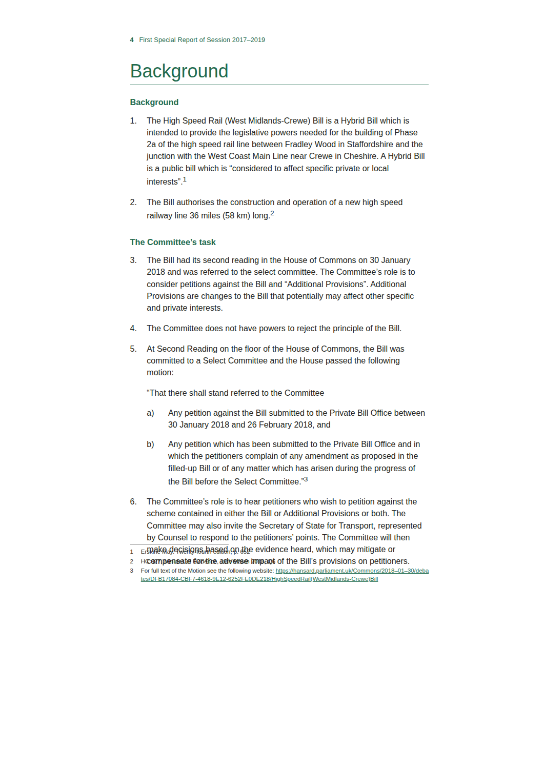4 First Special Report of Session 2017–2019
Background
Background
1. The High Speed Rail (West Midlands-Crewe) Bill is a Hybrid Bill which is intended to provide the legislative powers needed for the building of Phase 2a of the high speed rail line between Fradley Wood in Staffordshire and the junction with the West Coast Main Line near Crewe in Cheshire. A Hybrid Bill is a public bill which is “considered to affect specific private or local interests”.1
2. The Bill authorises the construction and operation of a new high speed railway line 36 miles (58 km) long.2
The Committee’s task
3. The Bill had its second reading in the House of Commons on 30 January 2018 and was referred to the select committee. The Committee’s role is to consider petitions against the Bill and “Additional Provisions”. Additional Provisions are changes to the Bill that potentially may affect other specific and private interests.
4. The Committee does not have powers to reject the principle of the Bill.
5. At Second Reading on the floor of the House of Commons, the Bill was committed to a Select Committee and the House passed the following motion:
“That there shall stand referred to the Committee
a) Any petition against the Bill submitted to the Private Bill Office between 30 January 2018 and 26 February 2018, and
b) Any petition which has been submitted to the Private Bill Office and in which the petitioners complain of any amendment as proposed in the filled-up Bill or of any matter which has arisen during the progress of the Bill before the Select Committee.”3
6. The Committee’s role is to hear petitioners who wish to petition against the scheme contained in either the Bill or Additional Provisions or both. The Committee may also invite the Secretary of State for Transport, represented by Counsel to respond to the petitioners’ points. The Committee will then make decisions based on the evidence heard, which may mitigate or compensate for the adverse impact of the Bill’s provisions on petitioners.
1 Erskine May. Twenty-fourth edition, p. 652
2 HC 927, Minutes of Evidence, 19th March 2018, Q6
3 For full text of the Motion see the following website: https://hansard.parliament.uk/Commons/2018–01–30/debates/DFB17084-CBF7-4618-9E12-6252FE0DE218/HighSpeedRail(WestMidlands-Crewe)Bill